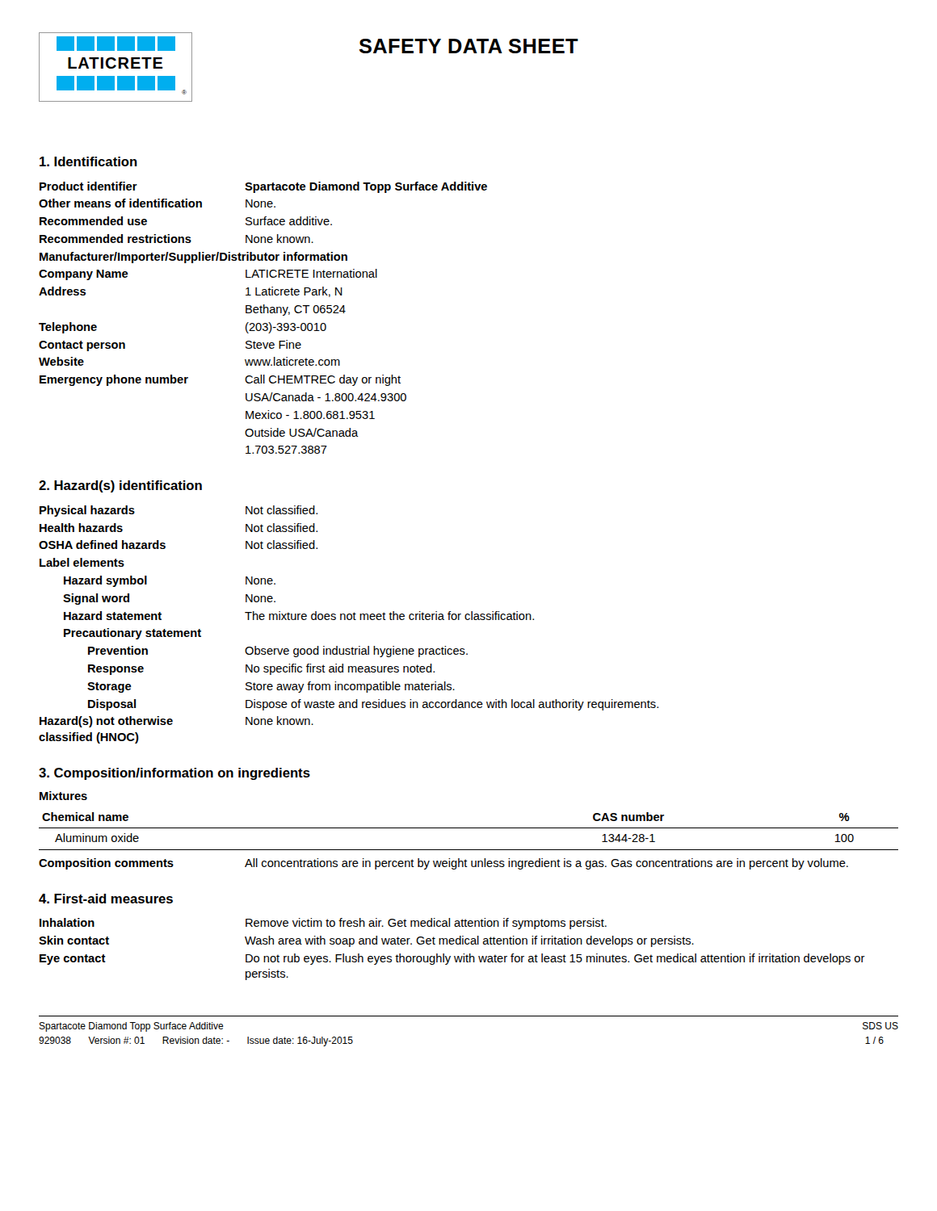LATICRETE
®
SAFETY DATA SHEET
1. Identification
| Product identifier | Spartacote Diamond Topp Surface Additive |
| Other means of identification | None. |
| Recommended use | Surface additive. |
| Recommended restrictions | None known. |
| Manufacturer/Importer/Supplier/Distributor information |
| Company Name | LATICRETE International |
| Address | 1 Laticrete Park, N |
| | Bethany, CT 06524 |
| Telephone | (203)-393-0010 |
| Contact person | Steve Fine |
| Website | www.laticrete.com |
| Emergency phone number | Call CHEMTREC day or night |
| | USA/Canada - 1.800.424.9300 |
| | Mexico - 1.800.681.9531 |
| | Outside USA/Canada |
| | 1.703.527.3887 |
2. Hazard(s) identification
| Physical hazards | Not classified. |
| Health hazards | Not classified. |
| OSHA defined hazards | Not classified. |
| Label elements |
| Hazard symbol | None. |
| Signal word | None. |
| Hazard statement | The mixture does not meet the criteria for classification. |
| Precautionary statement |
| Prevention | Observe good industrial hygiene practices. |
| Response | No specific first aid measures noted. |
| Storage | Store away from incompatible materials. |
| Disposal | Dispose of waste and residues in accordance with local authority requirements. |
| Hazard(s) not otherwise classified (HNOC) | None known. |
3. Composition/information on ingredients
Mixtures
| Chemical name | CAS number | % |
| --- | --- | --- |
| Aluminum oxide | 1344-28-1 | 100 |
| Composition comments | All concentrations are in percent by weight unless ingredient is a gas. Gas concentrations are in percent by volume. |
4. First-aid measures
| Inhalation | Remove victim to fresh air. Get medical attention if symptoms persist. |
| Skin contact | Wash area with soap and water. Get medical attention if irritation develops or persists. |
| Eye contact | Do not rub eyes. Flush eyes thoroughly with water for at least 15 minutes. Get medical attention if irritation develops or persists. |
Spartacote Diamond Topp Surface Additive
SDS US
929038 Version #: 01 Revision date: - Issue date: 16-July-2015 1 / 6